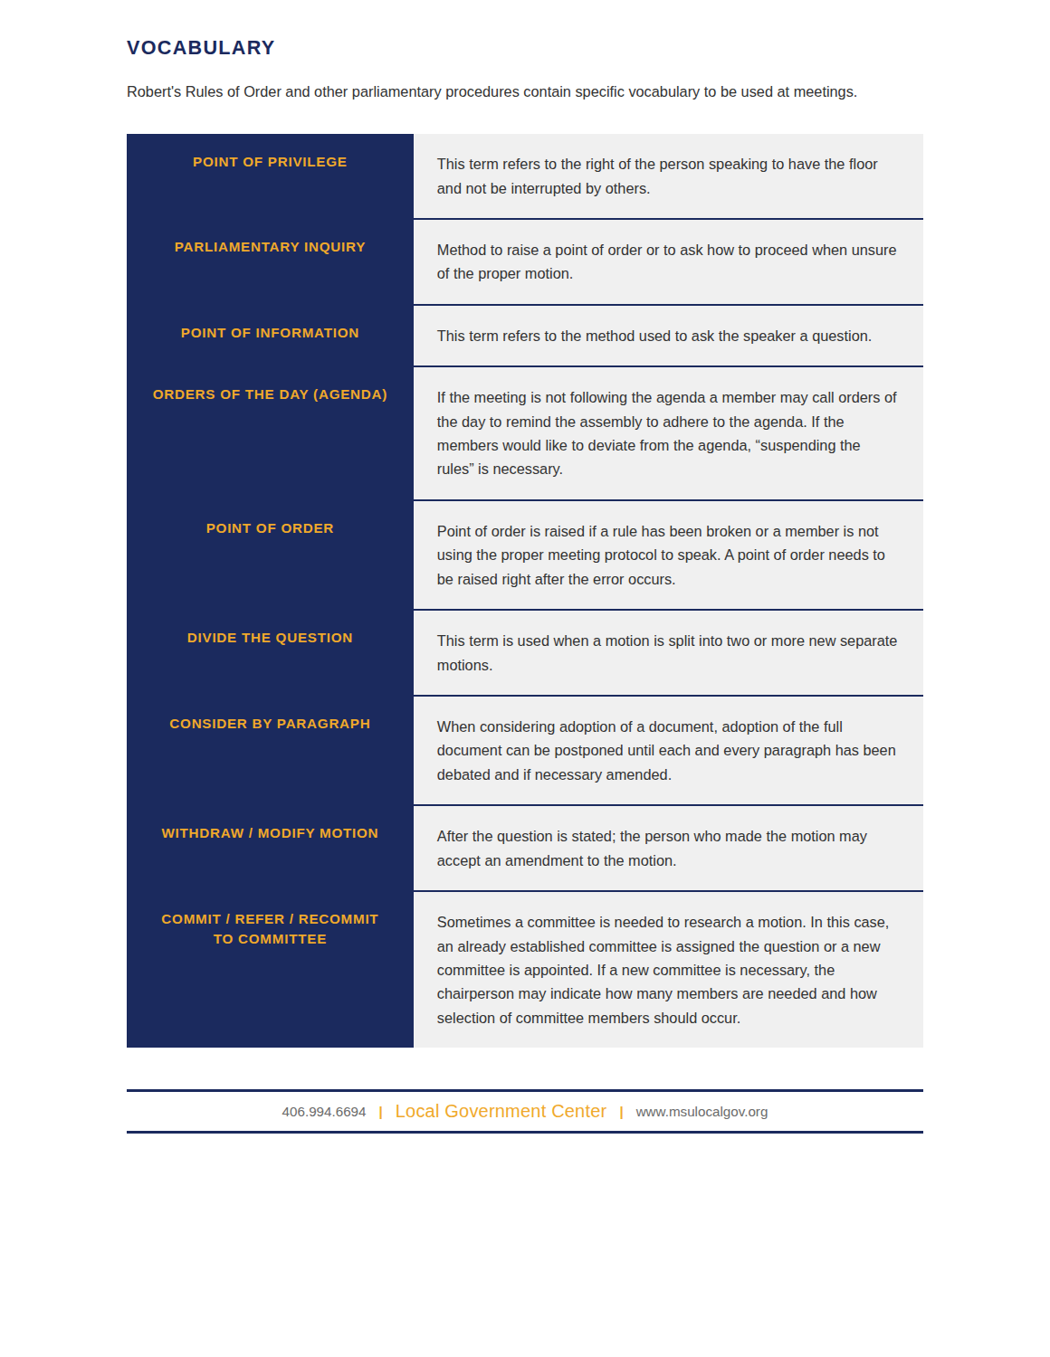VOCABULARY
Robert's Rules of Order and other parliamentary procedures contain specific vocabulary to be used at meetings.
| Point of Privilege | This term refers to the right of the person speaking to have the floor and not be interrupted by others. |
| Parliamentary Inquiry | Method to raise a point of order or to ask how to proceed when unsure of the proper motion. |
| Point of Information | This term refers to the method used to ask the speaker a question. |
| Orders of the Day (Agenda) | If the meeting is not following the agenda a member may call orders of the day to remind the assembly to adhere to the agenda. If the members would like to deviate from the agenda, “suspending the rules” is necessary. |
| Point of Order | Point of order is raised if a rule has been broken or a member is not using the proper meeting protocol to speak. A point of order needs to be raised right after the error occurs. |
| Divide the Question | This term is used when a motion is split into two or more new separate motions. |
| Consider by Paragraph | When considering adoption of a document, adoption of the full document can be postponed until each and every paragraph has been debated and if necessary amended. |
| Withdraw / Modify Motion | After the question is stated; the person who made the motion may accept an amendment to the motion. |
| Commit / Refer / Recommit to Committee | Sometimes a committee is needed to research a motion. In this case, an already established committee is assigned the question or a new committee is appointed. If a new committee is necessary, the chairperson may indicate how many members are needed and how selection of committee members should occur. |
406.994.6694 | Local Government Center | www.msulocalgov.org